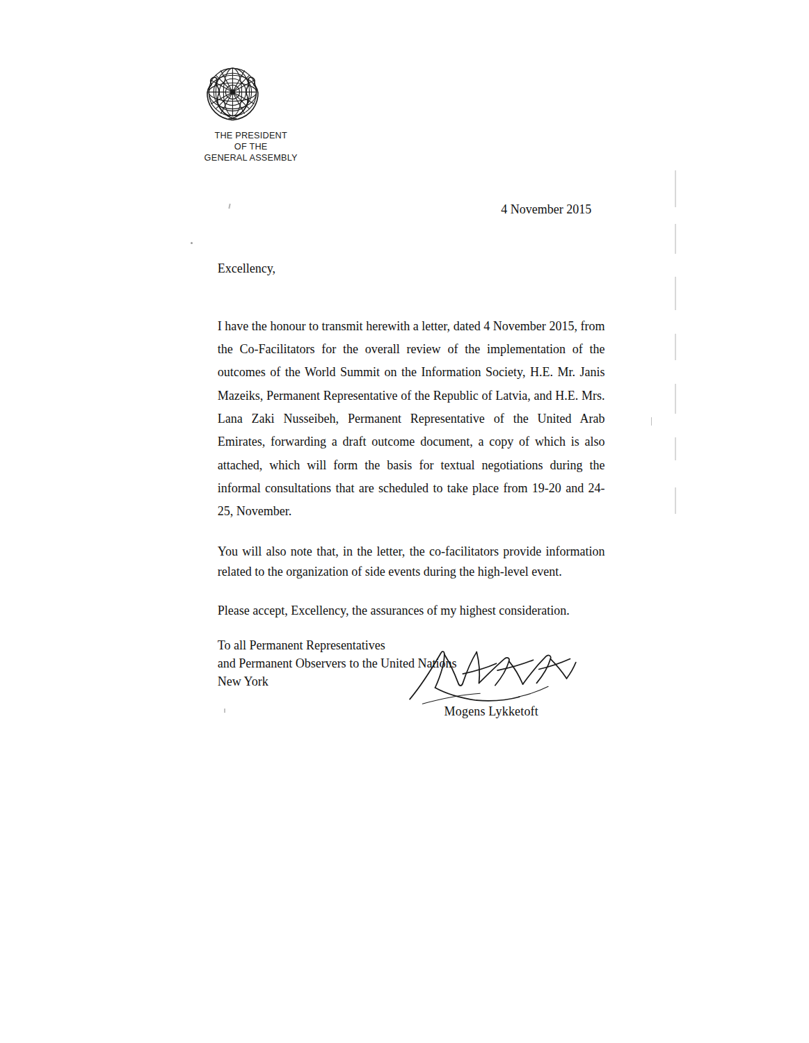THE PRESIDENT
OF THE
GENERAL ASSEMBLY
4 November 2015
Excellency,
I have the honour to transmit herewith a letter, dated 4 November 2015, from the Co-Facilitators for the overall review of the implementation of the outcomes of the World Summit on the Information Society, H.E. Mr. Janis Mazeiks, Permanent Representative of the Republic of Latvia, and H.E. Mrs. Lana Zaki Nusseibeh, Permanent Representative of the United Arab Emirates, forwarding a draft outcome document, a copy of which is also attached, which will form the basis for textual negotiations during the informal consultations that are scheduled to take place from 19-20 and 24-25, November.
You will also note that, in the letter, the co-facilitators provide information related to the organization of side events during the high-level event.
Please accept, Excellency, the assurances of my highest consideration.
Mogens Lykketoft
To all Permanent Representatives
and Permanent Observers to the United Nations
New York